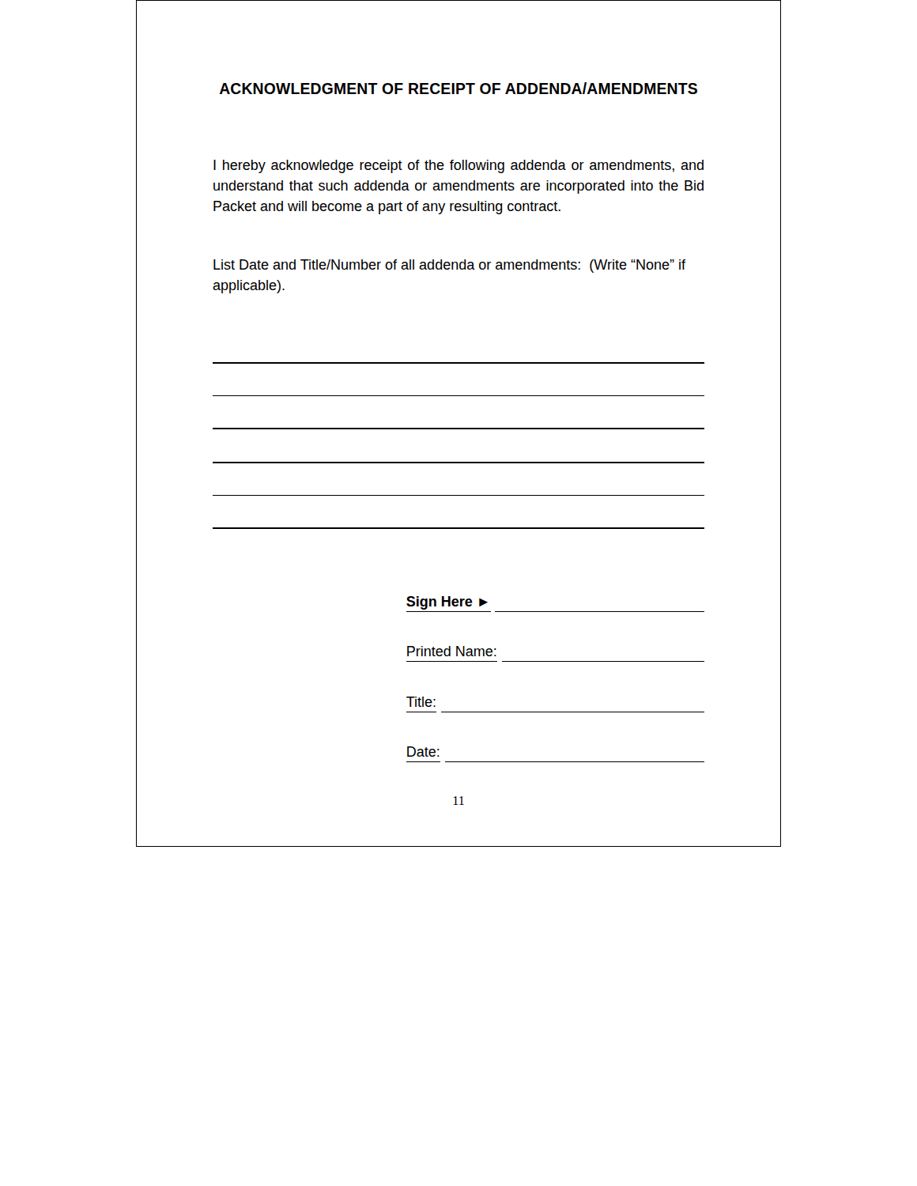ACKNOWLEDGMENT OF RECEIPT OF ADDENDA/AMENDMENTS
I hereby acknowledge receipt of the following addenda or amendments, and understand that such addenda or amendments are incorporated into the Bid Packet and will become a part of any resulting contract.
List Date and Title/Number of all addenda or amendments: (Write “None” if applicable).
Sign Here ►
Printed Name:
Title:
Date:
11